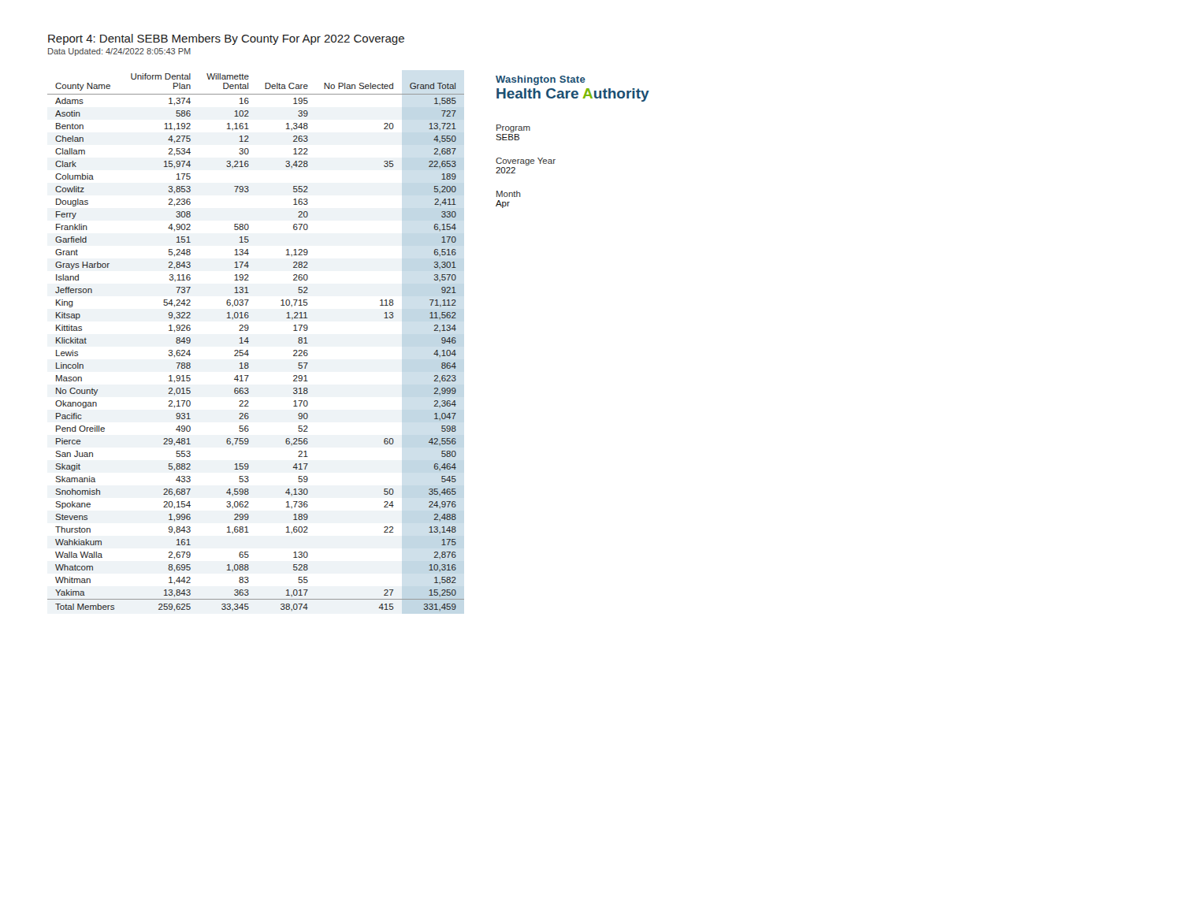Report 4: Dental SEBB Members By County For Apr 2022 Coverage
Data Updated: 4/24/2022 8:05:43 PM
| County Name | Uniform Dental Plan | Willamette Dental | Delta Care | No Plan Selected | Grand Total |
| --- | --- | --- | --- | --- | --- |
| Adams | 1,374 | 16 | 195 | | 1,585 |
| Asotin | 586 | 102 | 39 | | 727 |
| Benton | 11,192 | 1,161 | 1,348 | 20 | 13,721 |
| Chelan | 4,275 | 12 | 263 | | 4,550 |
| Clallam | 2,534 | 30 | 122 | | 2,687 |
| Clark | 15,974 | 3,216 | 3,428 | 35 | 22,653 |
| Columbia | 175 | | | | 189 |
| Cowlitz | 3,853 | 793 | 552 | | 5,200 |
| Douglas | 2,236 | | 163 | | 2,411 |
| Ferry | 308 | | 20 | | 330 |
| Franklin | 4,902 | 580 | 670 | | 6,154 |
| Garfield | 151 | 15 | | | 170 |
| Grant | 5,248 | 134 | 1,129 | | 6,516 |
| Grays Harbor | 2,843 | 174 | 282 | | 3,301 |
| Island | 3,116 | 192 | 260 | | 3,570 |
| Jefferson | 737 | 131 | 52 | | 921 |
| King | 54,242 | 6,037 | 10,715 | 118 | 71,112 |
| Kitsap | 9,322 | 1,016 | 1,211 | 13 | 11,562 |
| Kittitas | 1,926 | 29 | 179 | | 2,134 |
| Klickitat | 849 | 14 | 81 | | 946 |
| Lewis | 3,624 | 254 | 226 | | 4,104 |
| Lincoln | 788 | 18 | 57 | | 864 |
| Mason | 1,915 | 417 | 291 | | 2,623 |
| No County | 2,015 | 663 | 318 | | 2,999 |
| Okanogan | 2,170 | 22 | 170 | | 2,364 |
| Pacific | 931 | 26 | 90 | | 1,047 |
| Pend Oreille | 490 | 56 | 52 | | 598 |
| Pierce | 29,481 | 6,759 | 6,256 | 60 | 42,556 |
| San Juan | 553 | | 21 | | 580 |
| Skagit | 5,882 | 159 | 417 | | 6,464 |
| Skamania | 433 | 53 | 59 | | 545 |
| Snohomish | 26,687 | 4,598 | 4,130 | 50 | 35,465 |
| Spokane | 20,154 | 3,062 | 1,736 | 24 | 24,976 |
| Stevens | 1,996 | 299 | 189 | | 2,488 |
| Thurston | 9,843 | 1,681 | 1,602 | 22 | 13,148 |
| Wahkiakum | 161 | | | | 175 |
| Walla Walla | 2,679 | 65 | 130 | | 2,876 |
| Whatcom | 8,695 | 1,088 | 528 | | 10,316 |
| Whitman | 1,442 | 83 | 55 | | 1,582 |
| Yakima | 13,843 | 363 | 1,017 | 27 | 15,250 |
| Total Members | 259,625 | 33,345 | 38,074 | 415 | 331,459 |
Washington State
Health Care Authority
Program
SEBB
Coverage Year
2022
Month
Apr